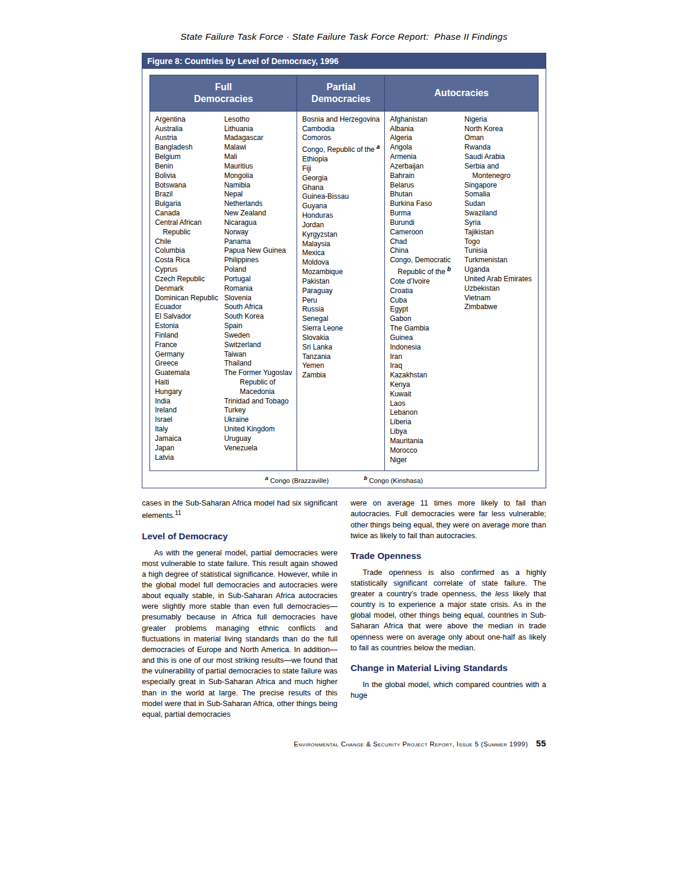State Failure Task Force · State Failure Task Force Report: Phase II Findings
Figure 8: Countries by Level of Democracy, 1996
| Full Democracies | Partial Democracies | Autocracies |
| --- | --- | --- |
| Argentina Australia Austria Bangladesh Belgium Benin Bolivia Botswana Brazil Bulgaria Canada Central African Republic Chile Columbia Costa Rica Cyprus Czech Republic Denmark Dominican Republic Ecuador El Salvador Estonia Finland France Germany Greece Guatemala Haiti Hungary India Ireland Israel Italy Jamaica Japan Latvia Lesotho Lithuania Madagascar Malawi Mali Mauritius Mongolia Namibia Nepal Netherlands New Zealand Nicaragua Norway Panama Papua New Guinea Philippines Poland Portugal Romania Slovenia South Africa South Korea Spain Sweden Switzerland Taiwan Thailand The Former Yugoslav Republic of Macedonia Trinidad and Tobago Turkey Ukraine United Kingdom Uruguay Venezuela | Bosnia and Herzegovina Cambodia Comoros Congo, Republic of the a Ethiopia Fiji Georgia Ghana Guinea-Bissau Guyana Honduras Jordan Kyrgyzstan Malaysia Mexica Moldova Mozambique Pakistan Paraguay Peru Russia Senegal Sierra Leone Slovakia Sri Lanka Tanzania Yemen Zambia | Afghanistan Albania Algeria Angola Armenia Azerbaijan Bahrain Belarus Bhutan Burkina Faso Burma Burundi Cameroon Chad China Congo, Democratic Republic of the b Cote d’Ivoire Croatia Cuba Egypt Gabon The Gambia Guinea Indonesia Iran Iraq Kazakhstan Kenya Kuwait Laos Lebanon Liberia Libya Mauritania Morocco Niger Nigeria North Korea Oman Rwanda Saudi Arabia Serbia and Montenegro Singapore Somalia Sudan Swaziland Syria Tajikistan Togo Tunisia Turkmenistan Uganda United Arab Emirates Uzbekistan Vietnam Zimbabwe |
a Congo (Brazzaville) b Congo (Kinshasa)
cases in the Sub-Saharan Africa model had six significant elements.11
Level of Democracy
As with the general model, partial democracies were most vulnerable to state failure. This result again showed a high degree of statistical significance. However, while in the global model full democracies and autocracies were about equally stable, in Sub-Saharan Africa autocracies were slightly more stable than even full democracies—presumably because in Africa full democracies have greater problems managing ethnic conflicts and fluctuations in material living standards than do the full democracies of Europe and North America. In addition—and this is one of our most striking results—we found that the vulnerability of partial democracies to state failure was especially great in Sub-Saharan Africa and much higher than in the world at large. The precise results of this model were that in Sub-Saharan Africa, other things being equal, partial democracies
were on average 11 times more likely to fail than autocracies. Full democracies were far less vulnerable; other things being equal, they were on average more than twice as likely to fail than autocracies.
Trade Openness
Trade openness is also confirmed as a highly statistically significant correlate of state failure. The greater a country’s trade openness, the less likely that country is to experience a major state crisis. As in the global model, other things being equal, countries in Sub-Saharan Africa that were above the median in trade openness were on average only about one-half as likely to fail as countries below the median.
Change in Material Living Standards
In the global model, which compared countries with a huge
Environmental Change & Security Project Report, Issue 5 (Summer 1999) 55